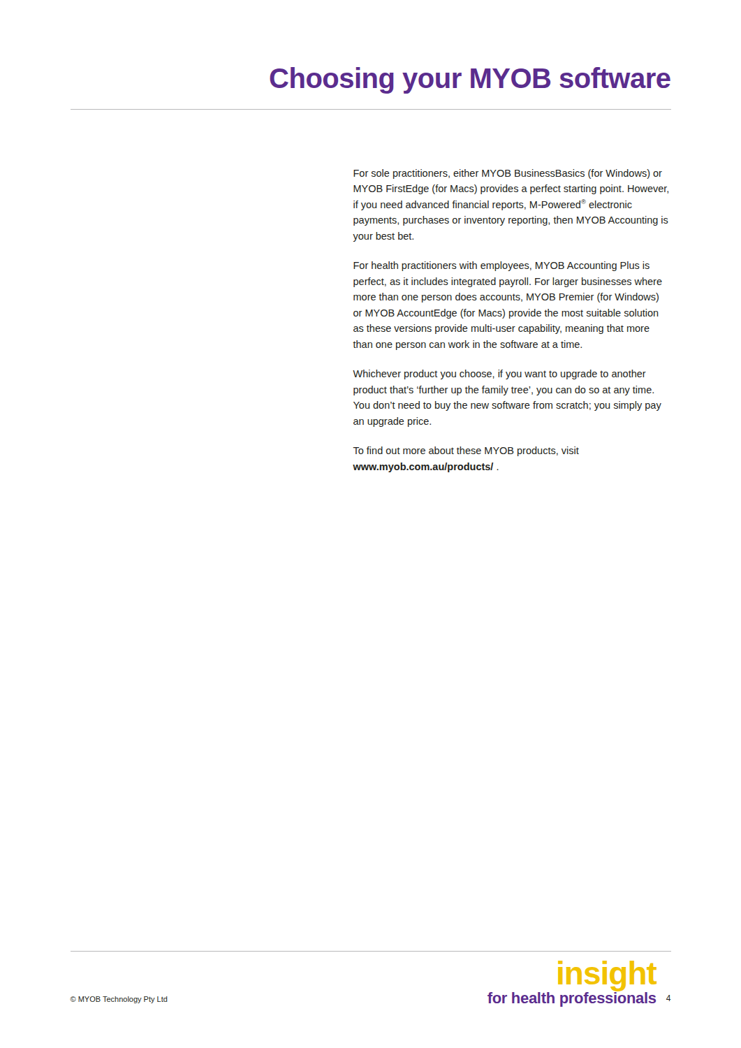Choosing your MYOB software
For sole practitioners, either MYOB BusinessBasics (for Windows) or MYOB FirstEdge (for Macs) provides a perfect starting point. However, if you need advanced financial reports, M-Powered® electronic payments, purchases or inventory reporting, then MYOB Accounting is your best bet.
For health practitioners with employees, MYOB Accounting Plus is perfect, as it includes integrated payroll. For larger businesses where more than one person does accounts, MYOB Premier (for Windows) or MYOB AccountEdge (for Macs) provide the most suitable solution as these versions provide multi-user capability, meaning that more than one person can work in the software at a time.
Whichever product you choose, if you want to upgrade to another product that’s ‘further up the family tree’, you can do so at any time. You don’t need to buy the new software from scratch; you simply pay an upgrade price.
To find out more about these MYOB products, visit www.myob.com.au/products/ .
© MYOB Technology Pty Ltd
insight for health professionals
4